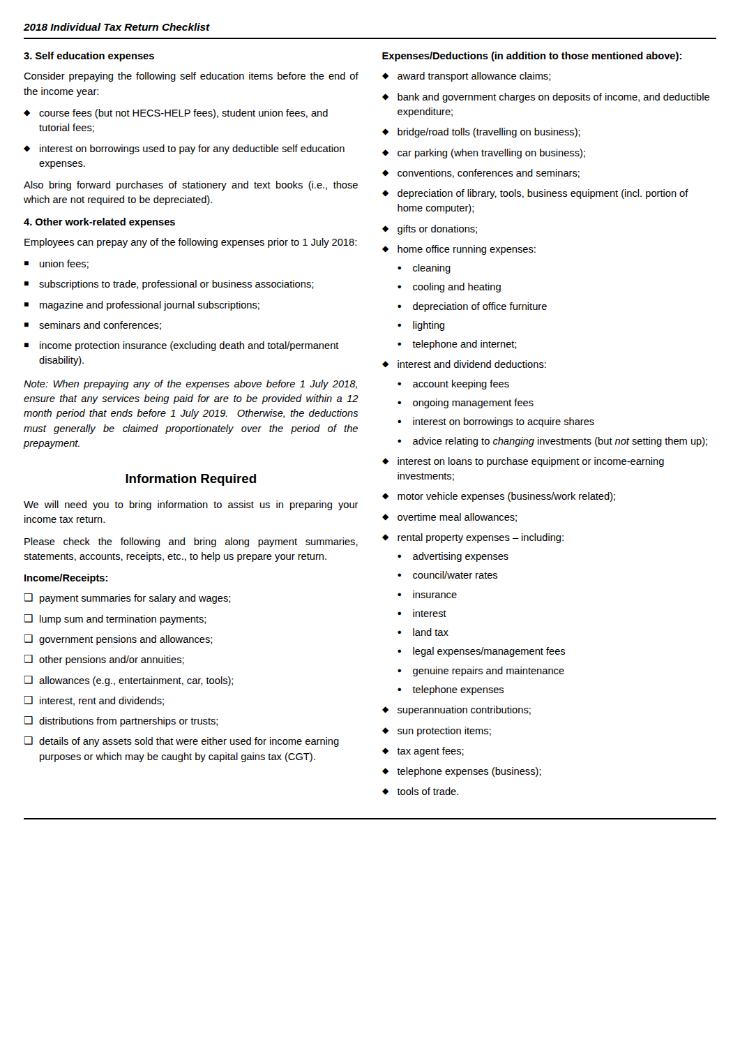2018 Individual Tax Return Checklist
3. Self education expenses
Consider prepaying the following self education items before the end of the income year:
course fees (but not HECS-HELP fees), student union fees, and tutorial fees;
interest on borrowings used to pay for any deductible self education expenses.
Also bring forward purchases of stationery and text books (i.e., those which are not required to be depreciated).
4. Other work-related expenses
Employees can prepay any of the following expenses prior to 1 July 2018:
union fees;
subscriptions to trade, professional or business associations;
magazine and professional journal subscriptions;
seminars and conferences;
income protection insurance (excluding death and total/permanent disability).
Note: When prepaying any of the expenses above before 1 July 2018, ensure that any services being paid for are to be provided within a 12 month period that ends before 1 July 2019. Otherwise, the deductions must generally be claimed proportionately over the period of the prepayment.
Information Required
We will need you to bring information to assist us in preparing your income tax return.
Please check the following and bring along payment summaries, statements, accounts, receipts, etc., to help us prepare your return.
Income/Receipts:
payment summaries for salary and wages;
lump sum and termination payments;
government pensions and allowances;
other pensions and/or annuities;
allowances (e.g., entertainment, car, tools);
interest, rent and dividends;
distributions from partnerships or trusts;
details of any assets sold that were either used for income earning purposes or which may be caught by capital gains tax (CGT).
Expenses/Deductions (in addition to those mentioned above):
award transport allowance claims;
bank and government charges on deposits of income, and deductible expenditure;
bridge/road tolls (travelling on business);
car parking (when travelling on business);
conventions, conferences and seminars;
depreciation of library, tools, business equipment (incl. portion of home computer);
gifts or donations;
home office running expenses:
cleaning
cooling and heating
depreciation of office furniture
lighting
telephone and internet;
interest and dividend deductions:
account keeping fees
ongoing management fees
interest on borrowings to acquire shares
advice relating to changing investments (but not setting them up);
interest on loans to purchase equipment or income-earning investments;
motor vehicle expenses (business/work related);
overtime meal allowances;
rental property expenses – including:
advertising expenses
council/water rates
insurance
interest
land tax
legal expenses/management fees
genuine repairs and maintenance
telephone expenses
superannuation contributions;
sun protection items;
tax agent fees;
telephone expenses (business);
tools of trade.